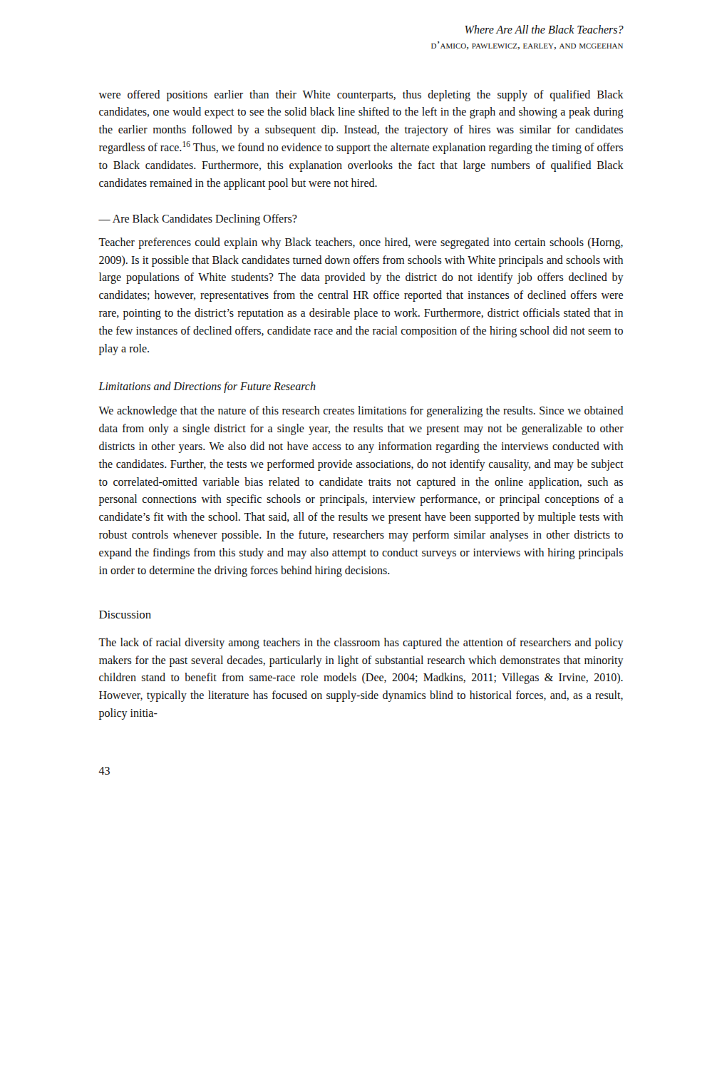Where Are All the Black Teachers?
d’amico, pawlewicz, earley, and mcgeehan
were offered positions earlier than their White counterparts, thus depleting the supply of qualified Black candidates, one would expect to see the solid black line shifted to the left in the graph and showing a peak during the earlier months followed by a subsequent dip. Instead, the trajectory of hires was similar for candidates regardless of race.16 Thus, we found no evidence to support the alternate explanation regarding the timing of offers to Black candidates. Furthermore, this explanation overlooks the fact that large numbers of qualified Black candidates remained in the applicant pool but were not hired.
Are Black Candidates Declining Offers?
Teacher preferences could explain why Black teachers, once hired, were segregated into certain schools (Horng, 2009). Is it possible that Black candidates turned down offers from schools with White principals and schools with large populations of White students? The data provided by the district do not identify job offers declined by candidates; however, representatives from the central HR office reported that instances of declined offers were rare, pointing to the district’s reputation as a desirable place to work. Furthermore, district officials stated that in the few instances of declined offers, candidate race and the racial composition of the hiring school did not seem to play a role.
Limitations and Directions for Future Research
We acknowledge that the nature of this research creates limitations for generalizing the results. Since we obtained data from only a single district for a single year, the results that we present may not be generalizable to other districts in other years. We also did not have access to any information regarding the interviews conducted with the candidates. Further, the tests we performed provide associations, do not identify causality, and may be subject to correlated-omitted variable bias related to candidate traits not captured in the online application, such as personal connections with specific schools or principals, interview performance, or principal conceptions of a candidate’s fit with the school. That said, all of the results we present have been supported by multiple tests with robust controls whenever possible. In the future, researchers may perform similar analyses in other districts to expand the findings from this study and may also attempt to conduct surveys or interviews with hiring principals in order to determine the driving forces behind hiring decisions.
Discussion
The lack of racial diversity among teachers in the classroom has captured the attention of researchers and policy makers for the past several decades, particularly in light of substantial research which demonstrates that minority children stand to benefit from same-race role models (Dee, 2004; Madkins, 2011; Villegas & Irvine, 2010). However, typically the literature has focused on supply-side dynamics blind to historical forces, and, as a result, policy initia-
43